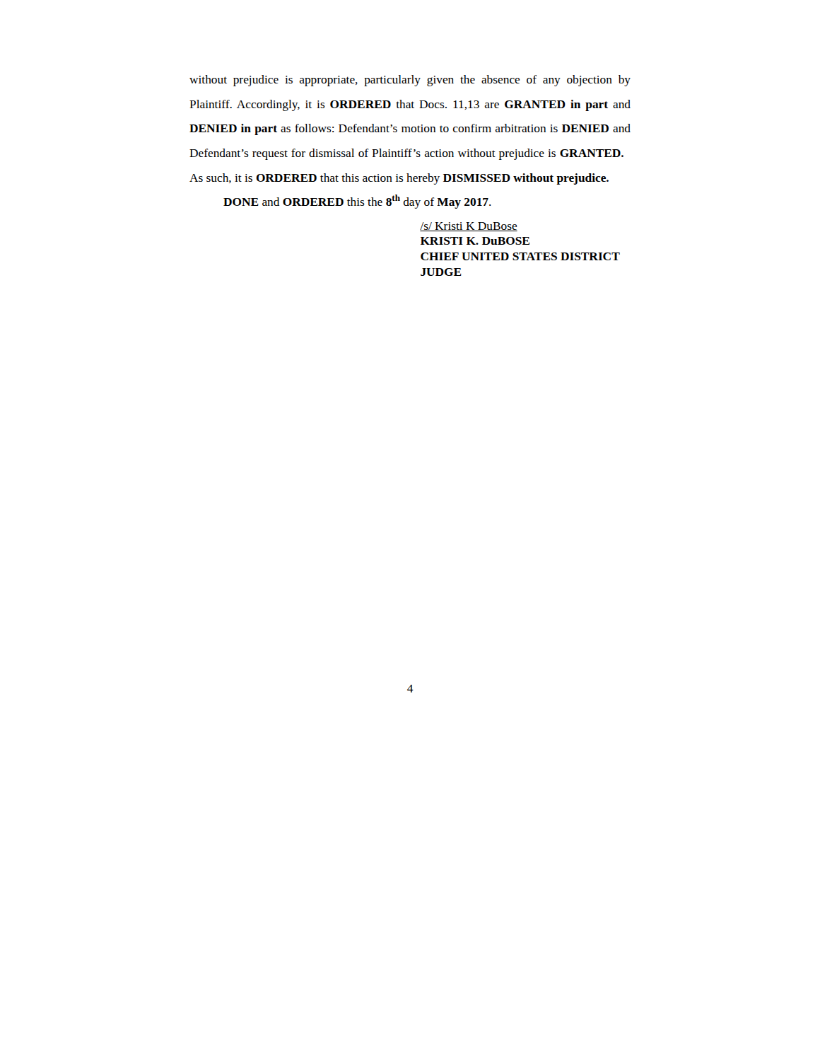without prejudice is appropriate, particularly given the absence of any objection by Plaintiff. Accordingly, it is ORDERED that Docs. 11,13 are GRANTED in part and DENIED in part as follows: Defendant’s motion to confirm arbitration is DENIED and Defendant’s request for dismissal of Plaintiff’s action without prejudice is GRANTED. As such, it is ORDERED that this action is hereby DISMISSED without prejudice.
DONE and ORDERED this the 8th day of May 2017.
/s/ Kristi K DuBose
KRISTI K. DuBOSE
CHIEF UNITED STATES DISTRICT JUDGE
4